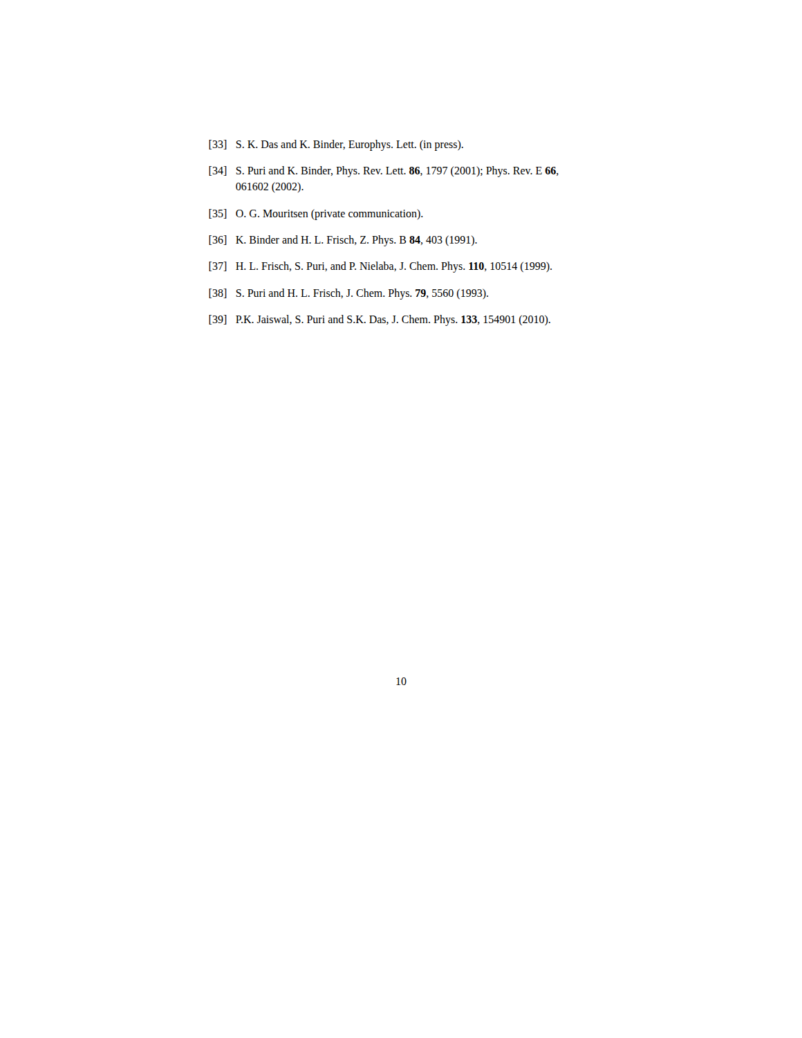[33] S. K. Das and K. Binder, Europhys. Lett. (in press).
[34] S. Puri and K. Binder, Phys. Rev. Lett. 86, 1797 (2001); Phys. Rev. E 66, 061602 (2002).
[35] O. G. Mouritsen (private communication).
[36] K. Binder and H. L. Frisch, Z. Phys. B 84, 403 (1991).
[37] H. L. Frisch, S. Puri, and P. Nielaba, J. Chem. Phys. 110, 10514 (1999).
[38] S. Puri and H. L. Frisch, J. Chem. Phys. 79, 5560 (1993).
[39] P.K. Jaiswal, S. Puri and S.K. Das, J. Chem. Phys. 133, 154901 (2010).
10